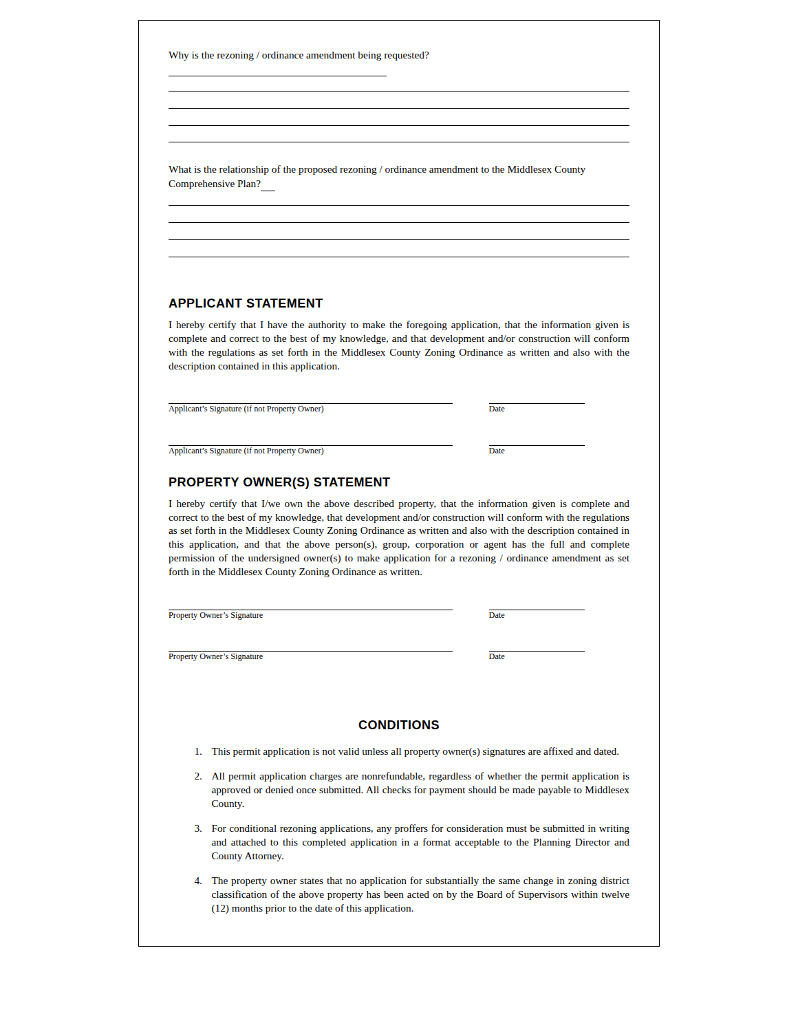Why is the rezoning / ordinance amendment being requested?
What is the relationship of the proposed rezoning / ordinance amendment to the Middlesex County Comprehensive Plan?
APPLICANT STATEMENT
I hereby certify that I have the authority to make the foregoing application, that the information given is complete and correct to the best of my knowledge, and that development and/or construction will conform with the regulations as set forth in the Middlesex County Zoning Ordinance as written and also with the description contained in this application.
Applicant’s Signature (if not Property Owner)
Date
Applicant’s Signature (if not Property Owner)
Date
PROPERTY OWNER(S) STATEMENT
I hereby certify that I/we own the above described property, that the information given is complete and correct to the best of my knowledge, that development and/or construction will conform with the regulations as set forth in the Middlesex County Zoning Ordinance as written and also with the description contained in this application, and that the above person(s), group, corporation or agent has the full and complete permission of the undersigned owner(s) to make application for a rezoning / ordinance amendment as set forth in the Middlesex County Zoning Ordinance as written.
Property Owner’s Signature
Date
Property Owner’s Signature
Date
CONDITIONS
This permit application is not valid unless all property owner(s) signatures are affixed and dated.
All permit application charges are nonrefundable, regardless of whether the permit application is approved or denied once submitted. All checks for payment should be made payable to Middlesex County.
For conditional rezoning applications, any proffers for consideration must be submitted in writing and attached to this completed application in a format acceptable to the Planning Director and County Attorney.
The property owner states that no application for substantially the same change in zoning district classification of the above property has been acted on by the Board of Supervisors within twelve (12) months prior to the date of this application.